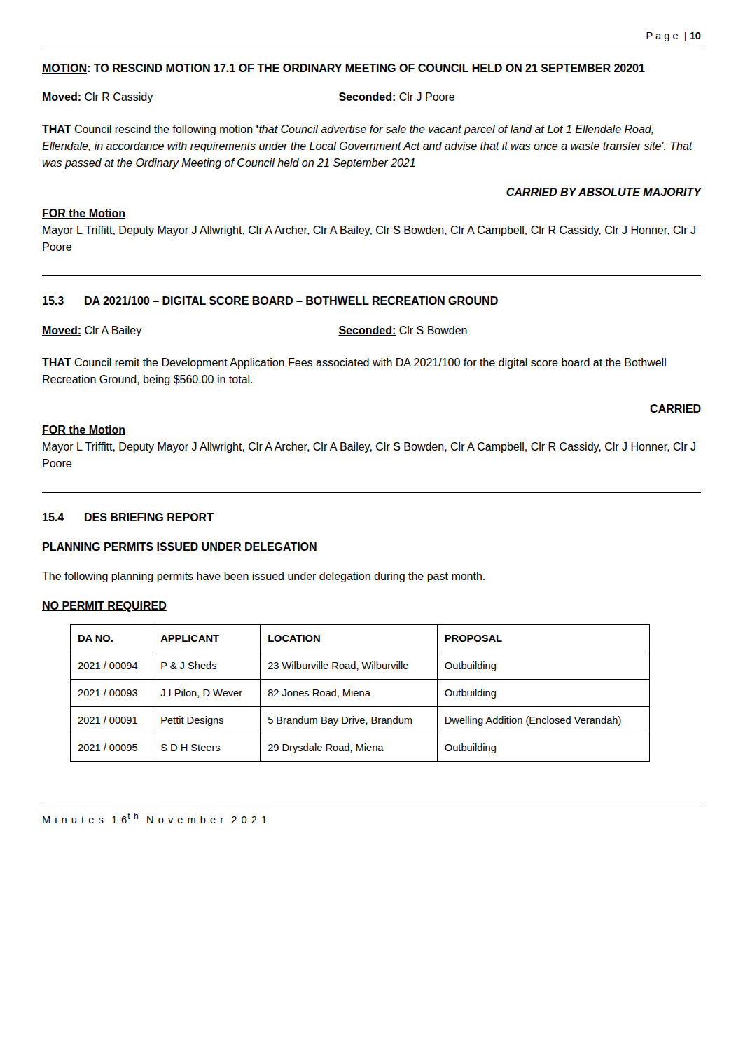P a g e | 10
MOTION: TO RESCIND MOTION 17.1 OF THE ORDINARY MEETING OF COUNCIL HELD ON 21 SEPTEMBER 20201
Moved: Clr R Cassidy
Seconded: Clr J Poore
THAT Council rescind the following motion 'that Council advertise for sale the vacant parcel of land at Lot 1 Ellendale Road, Ellendale, in accordance with requirements under the Local Government Act and advise that it was once a waste transfer site'. That was passed at the Ordinary Meeting of Council held on 21 September 2021
CARRIED BY ABSOLUTE MAJORITY
FOR the Motion
Mayor L Triffitt, Deputy Mayor J Allwright, Clr A Archer, Clr A Bailey, Clr S Bowden, Clr A Campbell, Clr R Cassidy, Clr J Honner, Clr J Poore
15.3 DA 2021/100 – DIGITAL SCORE BOARD – BOTHWELL RECREATION GROUND
Moved: Clr A Bailey
Seconded: Clr S Bowden
THAT Council remit the Development Application Fees associated with DA 2021/100 for the digital score board at the Bothwell Recreation Ground, being $560.00 in total.
CARRIED
FOR the Motion
Mayor L Triffitt, Deputy Mayor J Allwright, Clr A Archer, Clr A Bailey, Clr S Bowden, Clr A Campbell, Clr R Cassidy, Clr J Honner, Clr J Poore
15.4 DES BRIEFING REPORT
PLANNING PERMITS ISSUED UNDER DELEGATION
The following planning permits have been issued under delegation during the past month.
NO PERMIT REQUIRED
| DA NO. | APPLICANT | LOCATION | PROPOSAL |
| --- | --- | --- | --- |
| 2021 / 00094 | P & J Sheds | 23 Wilburville Road, Wilburville | Outbuilding |
| 2021 / 00093 | J I Pilon, D Wever | 82 Jones Road, Miena | Outbuilding |
| 2021 / 00091 | Pettit Designs | 5 Brandum Bay Drive, Brandum | Dwelling Addition (Enclosed Verandah) |
| 2021 / 00095 | S D H Steers | 29 Drysdale Road, Miena | Outbuilding |
M i n u t e s 1 6t h N o v e m b e r 2 0 2 1